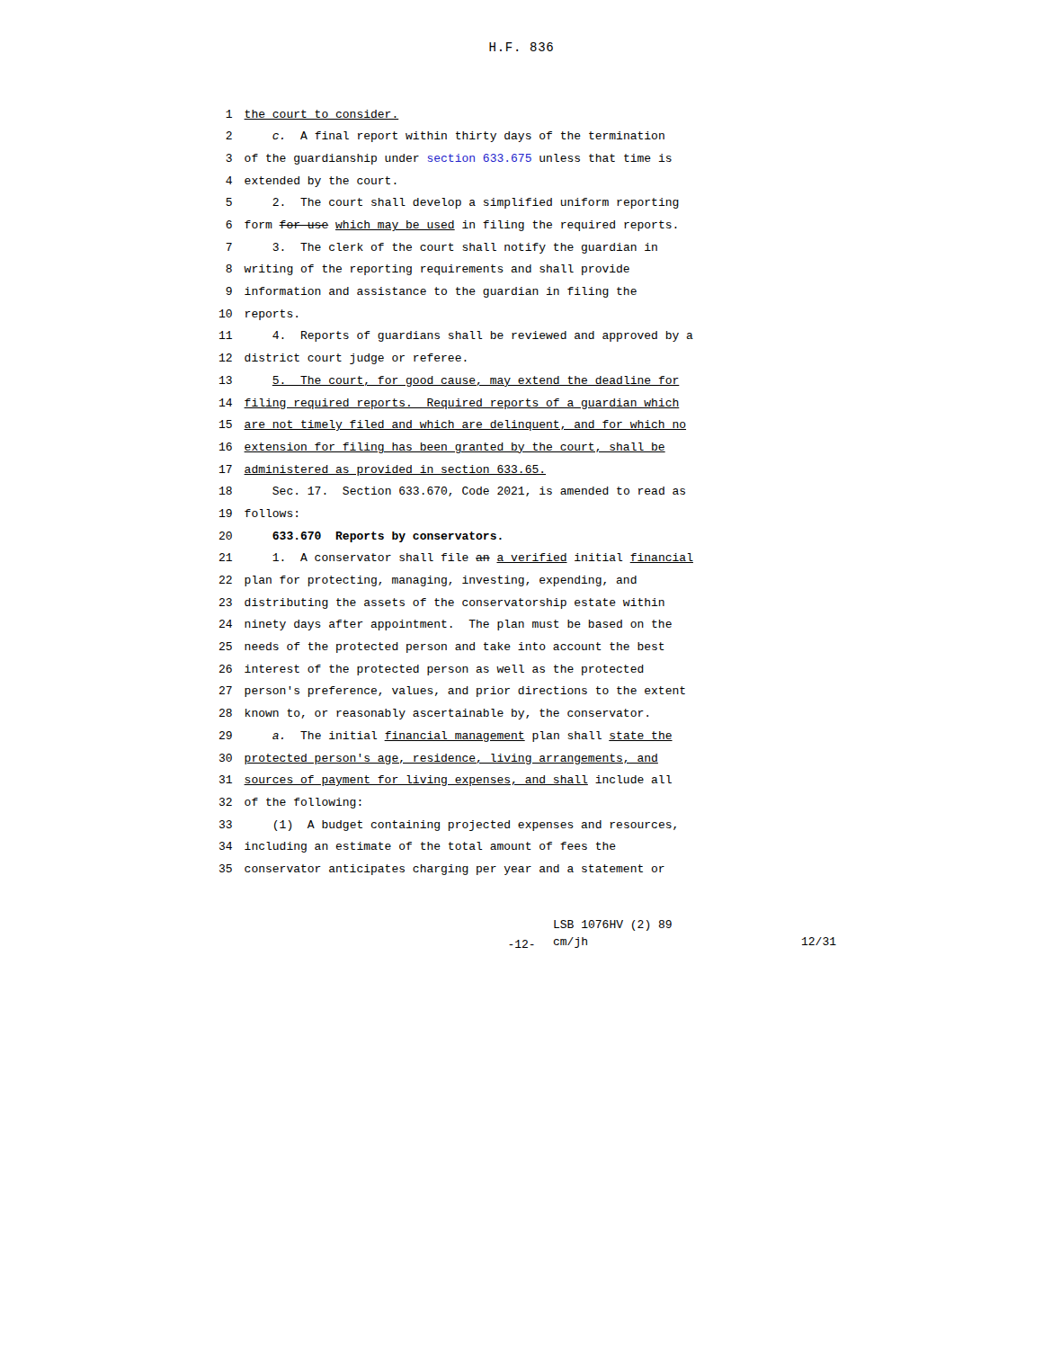H.F. 836
the court to consider.
c. A final report within thirty days of the termination
of the guardianship under section 633.675 unless that time is
extended by the court.
2. The court shall develop a simplified uniform reporting
form for use which may be used in filing the required reports.
3. The clerk of the court shall notify the guardian in
writing of the reporting requirements and shall provide
information and assistance to the guardian in filing the
reports.
4. Reports of guardians shall be reviewed and approved by a
district court judge or referee.
5. The court, for good cause, may extend the deadline for
filing required reports. Required reports of a guardian which
are not timely filed and which are delinquent, and for which no
extension for filing has been granted by the court, shall be
administered as provided in section 633.65.
Sec. 17. Section 633.670, Code 2021, is amended to read as
follows:
633.670 Reports by conservators.
1. A conservator shall file an a verified initial financial
plan for protecting, managing, investing, expending, and
distributing the assets of the conservatorship estate within
ninety days after appointment. The plan must be based on the
needs of the protected person and take into account the best
interest of the protected person as well as the protected
person's preference, values, and prior directions to the extent
known to, or reasonably ascertainable by, the conservator.
a. The initial financial management plan shall state the
protected person's age, residence, living arrangements, and
sources of payment for living expenses, and shall include all
of the following:
(1) A budget containing projected expenses and resources,
including an estimate of the total amount of fees the
conservator anticipates charging per year and a statement or
LSB 1076HV (2) 89
cm/jh12/31
-12-